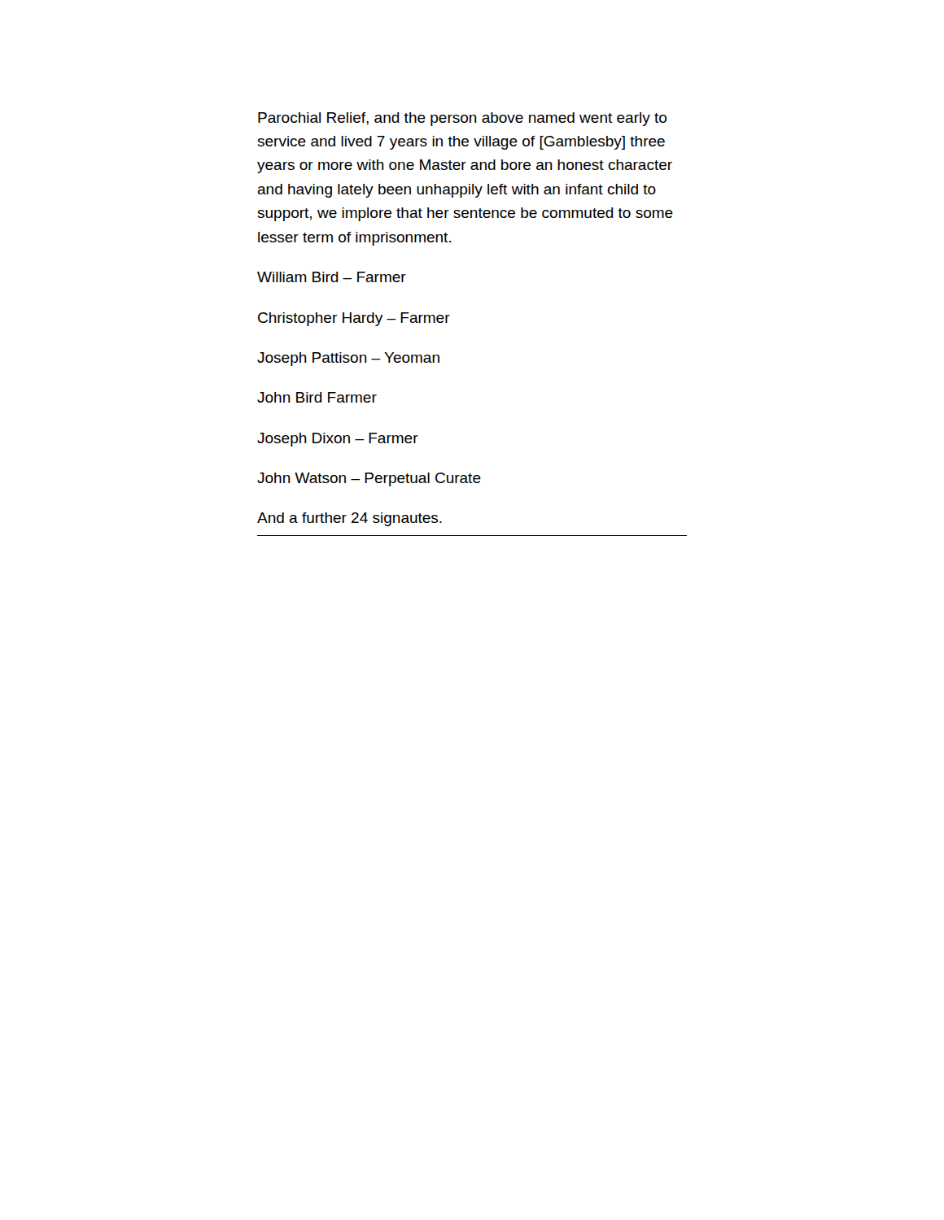Parochial Relief, and the person above named went early to service and lived 7 years in the village of [Gamblesby] three years or more with one Master and bore an honest character and having lately been unhappily left with an infant child to support, we implore that her sentence be commuted to some lesser term of imprisonment.
William Bird – Farmer
Christopher Hardy – Farmer
Joseph Pattison – Yeoman
John Bird Farmer
Joseph Dixon – Farmer
John Watson – Perpetual Curate
And a further 24 signautes.